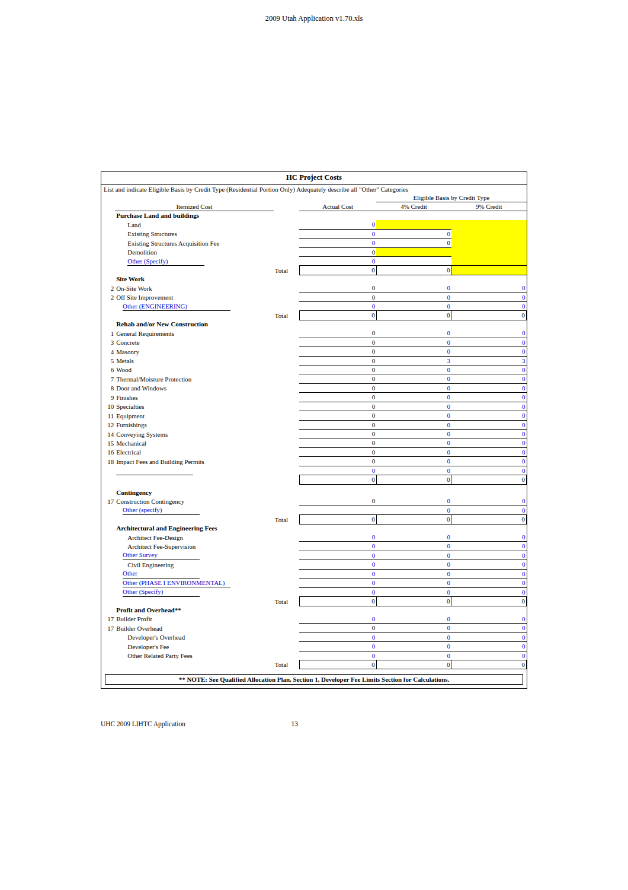2009 Utah Application v1.70.xls
HC Project Costs
List and indicate Eligible Basis by Credit Type (Residential Portion Only) Adequately describe all "Other" Categories
| | | | | Eligible Basis by Credit Type |
| | Itemized Cost | | Actual Cost | 4% Credit | 9% Credit |
| | Purchase Land and buildings | | | | |
| | Land | | 0 | | |
| | Existing Structures | | 0 | 0 |
| | Existing Structures Acquisition Fee | | 0 | 0 |
| | Demolition | | 0 | |
| | Other (Specify) | | 0 | |
| | | Total | 0 | 0 | |
| | Site Work | | | | |
| 2 | On-Site Work | | 0 | 0 | 0 |
| 2 | Off Site Improvement | | 0 | 0 | 0 |
| | Other (ENGINEERING) | | 0 | 0 | 0 |
| | | Total | 0 | 0 | 0 |
| | Rehab and/or New Construction | | | | |
| 1 | General Requirements | | 0 | 0 | 0 |
| 3 | Concrete | | 0 | 0 | 0 |
| 4 | Masonry | | 0 | 0 | 0 |
| 5 | Metals | | 0 | 3 | 3 |
| 6 | Wood | | 0 | 0 | 0 |
| 7 | Thermal/Moisture Protection | | 0 | 0 | 0 |
| 8 | Door and Windows | | 0 | 0 | 0 |
| 9 | Finishes | | 0 | 0 | 0 |
| 10 | Specialties | | 0 | 0 | 0 |
| 11 | Equipment | | 0 | 0 | 0 |
| 12 | Furnishings | | 0 | 0 | 0 |
| 14 | Conveying Systems | | 0 | 0 | 0 |
| 15 | Mechanical | | 0 | 0 | 0 |
| 16 | Electrical | | 0 | 0 | 0 |
| 18 | Impact Fees and Building Permits | | 0 | 0 | 0 |
| | | | 0 | 0 | 0 |
| | | | 0 | 0 | 0 |
| | Contingency | | | | |
| 17 | Construction Contingency | | 0 | 0 | 0 |
| | Other (specify) | | | 0 | 0 |
| | | Total | 0 | 0 | 0 |
| | Architectural and Engineering Fees | | | | |
| | Architect Fee-Design | | 0 | 0 | 0 |
| | Architect Fee-Supervision | | 0 | 0 | 0 |
| | Other Survey | | 0 | 0 | 0 |
| | Civil Engineering | | 0 | 0 | 0 |
| | Other | | 0 | 0 | 0 |
| | Other (PHASE I ENVIRONMENTAL) | | 0 | 0 | 0 |
| | Other (Specify) | | 0 | 0 | 0 |
| | | Total | 0 | 0 | 0 |
| | Profit and Overhead** | | | | |
| 17 | Builder Profit | | 0 | 0 | 0 |
| 17 | Builder Overhead | | 0 | 0 | 0 |
| | Developer's Overhead | | 0 | 0 | 0 |
| | Developer's Fee | | 0 | 0 | 0 |
| | Other Related Party Fees | | 0 | 0 | 0 |
| | | Total | 0 | 0 | 0 |
** NOTE: See Qualified Allocation Plan, Section 1, Developer Fee Limits Section for Calculations.
UHC 2009 LIHTC Application 13